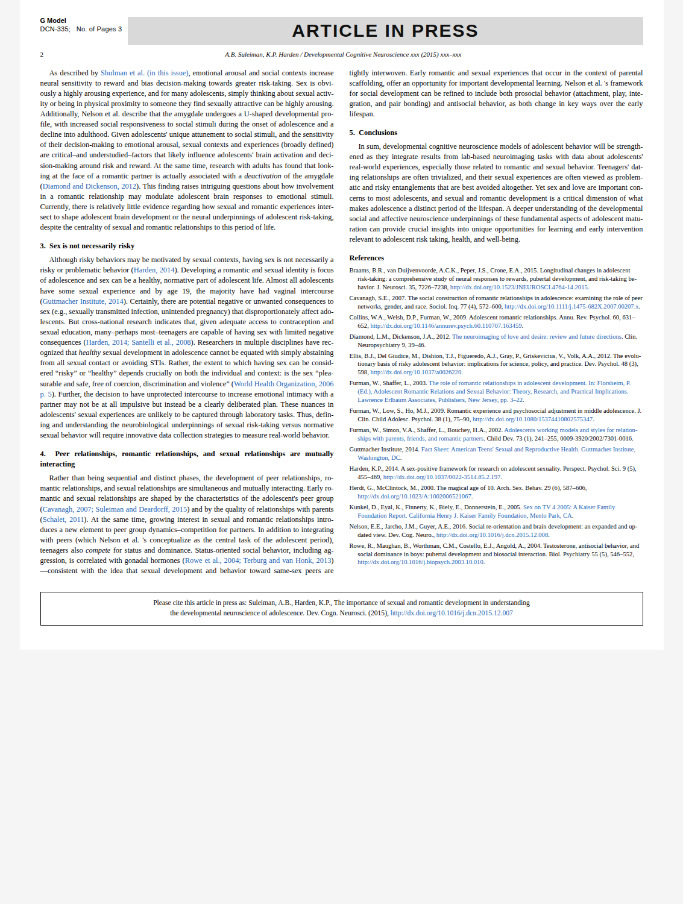G Model
DCN-335; No. of Pages 3
ARTICLE IN PRESS
2 A.B. Suleiman, K.P. Harden / Developmental Cognitive Neuroscience xxx (2015) xxx–xxx
As described by Shulman et al. (in this issue), emotional arousal and social contexts increase neural sensitivity to reward and bias decision-making towards greater risk-taking. Sex is obviously a highly arousing experience, and for many adolescents, simply thinking about sexual activity or being in physical proximity to someone they find sexually attractive can be highly arousing. Additionally, Nelson et al. describe that the amygdale undergoes a U-shaped developmental profile, with increased social responsiveness to social stimuli during the onset of adolescence and a decline into adulthood. Given adolescents' unique attunement to social stimuli, and the sensitivity of their decision-making to emotional arousal, sexual contexts and experiences (broadly defined) are critical–and understudied–factors that likely influence adolescents' brain activation and decision-making around risk and reward. At the same time, research with adults has found that looking at the face of a romantic partner is actually associated with a deactivation of the amygdale (Diamond and Dickenson, 2012). This finding raises intriguing questions about how involvement in a romantic relationship may modulate adolescent brain responses to emotional stimuli. Currently, there is relatively little evidence regarding how sexual and romantic experiences intersect to shape adolescent brain development or the neural underpinnings of adolescent risk-taking, despite the centrality of sexual and romantic relationships to this period of life.
3. Sex is not necessarily risky
Although risky behaviors may be motivated by sexual contexts, having sex is not necessarily a risky or problematic behavior (Harden, 2014). Developing a romantic and sexual identity is focus of adolescence and sex can be a healthy, normative part of adolescent life. Almost all adolescents have some sexual experience and by age 19, the majority have had vaginal intercourse (Guttmacher Institute, 2014). Certainly, there are potential negative or unwanted consequences to sex (e.g., sexually transmitted infection, unintended pregnancy) that disproportionately affect adolescents. But cross-national research indicates that, given adequate access to contraception and sexual education, many–perhaps most–teenagers are capable of having sex with limited negative consequences (Harden, 2014; Santelli et al., 2008). Researchers in multiple disciplines have recognized that healthy sexual development in adolescence cannot be equated with simply abstaining from all sexual contact or avoiding STIs. Rather, the extent to which having sex can be considered “risky” or “healthy” depends crucially on both the individual and context: is the sex “pleasurable and safe, free of coercion, discrimination and violence” (World Health Organization, 2006 p. 5). Further, the decision to have unprotected intercourse to increase emotional intimacy with a partner may not be at all impulsive but instead be a clearly deliberated plan. These nuances in adolescents' sexual experiences are unlikely to be captured through laboratory tasks. Thus, defining and understanding the neurobiological underpinnings of sexual risk-taking versus normative sexual behavior will require innovative data collection strategies to measure real-world behavior.
4. Peer relationships, romantic relationships, and sexual relationships are mutually interacting
Rather than being sequential and distinct phases, the development of peer relationships, romantic relationships, and sexual relationships are simultaneous and mutually interacting. Early romantic and sexual relationships are shaped by the characteristics of the adolescent's peer group (Cavanagh, 2007; Suleiman and Deardorff, 2015) and by the quality of relationships with parents (Schalet, 2011). At the same time, growing interest in sexual and romantic relationships introduces a new element to peer group dynamics–competition for partners. In addition to integrating with peers (which Nelson et al. 's conceptualize as the central task of the adolescent period), teenagers also compete for status and dominance. Status-oriented social behavior, including aggression, is correlated with gonadal hormones (Rowe et al., 2004; Terburg and van Honk, 2013)—consistent with the idea that sexual development and behavior toward same-sex peers are tightly interwoven. Early romantic and sexual experiences that occur in the context of parental scaffolding, offer an opportunity for important developmental learning. Nelson et al. 's framework for social development can be refined to include both prosocial behavior (attachment, play, integration, and pair bonding) and antisocial behavior, as both change in key ways over the early lifespan.
5. Conclusions
In sum, developmental cognitive neuroscience models of adolescent behavior will be strengthened as they integrate results from lab-based neuroimaging tasks with data about adolescents' real-world experiences, especially those related to romantic and sexual behavior. Teenagers' dating relationships are often trivialized, and their sexual experiences are often viewed as problematic and risky entanglements that are best avoided altogether. Yet sex and love are important concerns to most adolescents, and sexual and romantic development is a critical dimension of what makes adolescence a distinct period of the lifespan. A deeper understanding of the developmental social and affective neuroscience underpinnings of these fundamental aspects of adolescent maturation can provide crucial insights into unique opportunities for learning and early intervention relevant to adolescent risk taking, health, and well-being.
References
Braams, B.R., van Duijvenvoorde, A.C.K., Peper, J.S., Crone, E.A., 2015. Longitudinal changes in adolescent risk-taking: a comprehensive study of neural responses to rewards, pubertal development, and risk-taking behavior. J. Neurosci. 35, 7226–7238, http://dx.doi.org/10.1523/JNEUROSCI.4764-14.2015.
Cavanagh, S.E., 2007. The social construction of romantic relationships in adolescence: examining the role of peer networks, gender, and race. Sociol. Inq. 77 (4), 572–600, http://dx.doi.org/10.1111/j.1475-682X.2007.00207.x.
Collins, W.A., Welsh, D.P., Furman, W., 2009. Adolescent romantic relationships. Annu. Rev. Psychol. 60, 631–652, http://dx.doi.org/10.1146/annurev.psych.60.110707.163459.
Diamond, L.M., Dickenson, J.A., 2012. The neuroimaging of love and desire: review and future directions. Clin. Neuropsychiatry 9, 39–46.
Ellis, B.J., Del Giudice, M., Dishion, T.J., Figueredo, A.J., Gray, P., Griskevicius, V., Volk, A.A., 2012. The evolutionary basis of risky adolescent behavior: implications for science, policy, and practice. Dev. Psychol. 48 (3), 598, http://dx.doi.org/10.1037/a0026220.
Furman, W., Shaffer, L., 2003. The role of romantic relationships in adolescent development. In: Florsheim, P. (Ed.), Adolescent Romantic Relations and Sexual Behavior: Theory, Research, and Practical Implications. Lawrence Erlbaum Associates, Publishers, New Jersey, pp. 3–22.
Furman, W., Low, S., Ho, M.J., 2009. Romantic experience and psychosocial adjustment in middle adolescence. J. Clin. Child Adolesc. Psychol. 38 (1), 75–90, http://dx.doi.org/10.1080/15374410802575347.
Furman, W., Simon, V.A., Shaffer, L., Bouchey, H.A., 2002. Adolescents working models and styles for relationships with parents, friends, and romantic partners. Child Dev. 73 (1), 241–255, 0009-3920/2002/7301-0016.
Guttmacher Institute, 2014. Fact Sheet: American Teens' Sexual and Reproductive Health. Guttmacher Institute, Washington, DC.
Harden, K.P., 2014. A sex-positive framework for research on adolescent sexuality. Perspect. Psychol. Sci. 9 (5), 455–469, http://dx.doi.org/10.1037/0022-3514.85.2.197.
Herdt, G., McClintock, M., 2000. The magical age of 10. Arch. Sex. Behav. 29 (6), 587–606, http://dx.doi.org/10.1023/A:1002006521067.
Kunkel, D., Eyal, K., Finnerty, K., Biely, E., Donnerstein, E., 2005. Sex on TV 4 2005: A Kaiser Family Foundation Report. California Henry J. Kaiser Family Foundation, Menlo Park, CA.
Nelson, E.E., Jarcho, J.M., Guyer, A.E., 2016. Social re-orientation and brain development: an expanded and updated view. Dev. Cog. Neuro., http://dx.doi.org/10.1016/j.dcn.2015.12.008.
Rowe, R., Maughan, B., Worthman, C.M., Costello, E.J., Angold, A., 2004. Testosterone, antisocial behavior, and social dominance in boys: pubertal development and biosocial interaction. Biol. Psychiatry 55 (5), 546–552, http://dx.doi.org/10.1016/j.biopsych.2003.10.010.
Please cite this article in press as: Suleiman, A.B., Harden, K.P., The importance of sexual and romantic development in understanding the developmental neuroscience of adolescence. Dev. Cogn. Neurosci. (2015), http://dx.doi.org/10.1016/j.dcn.2015.12.007